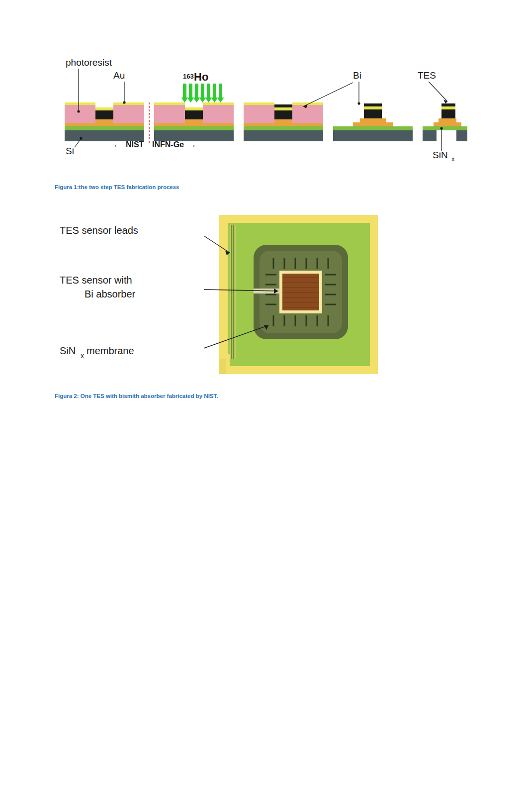163 Ho photoresist Au Si Bi TES SiN x ← NIST INFN-Ge →
Figura 1:the two step TES fabrication process
TES sensor leads TES sensor with Bi absorber SiN x membrane
Figura 2: One TES with bismith absorber fabricated by NIST.